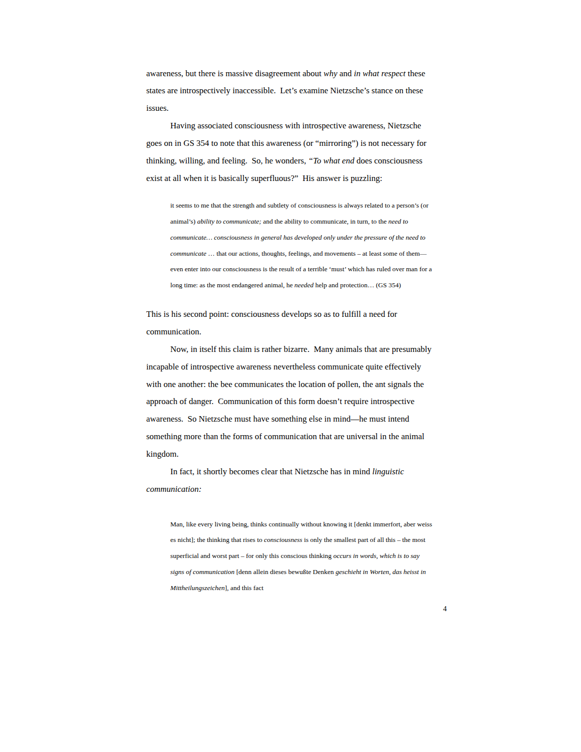awareness, but there is massive disagreement about why and in what respect these states are introspectively inaccessible. Let’s examine Nietzsche’s stance on these issues.
Having associated consciousness with introspective awareness, Nietzsche goes on in GS 354 to note that this awareness (or “mirroring”) is not necessary for thinking, willing, and feeling. So, he wonders, “To what end does consciousness exist at all when it is basically superfluous?” His answer is puzzling:
it seems to me that the strength and subtlety of consciousness is always related to a person’s (or animal’s) ability to communicate; and the ability to communicate, in turn, to the need to communicate… consciousness in general has developed only under the pressure of the need to communicate … that our actions, thoughts, feelings, and movements – at least some of them—even enter into our consciousness is the result of a terrible ‘must’ which has ruled over man for a long time: as the most endangered animal, he needed help and protection… (GS 354)
This is his second point: consciousness develops so as to fulfill a need for communication.
Now, in itself this claim is rather bizarre. Many animals that are presumably incapable of introspective awareness nevertheless communicate quite effectively with one another: the bee communicates the location of pollen, the ant signals the approach of danger. Communication of this form doesn’t require introspective awareness. So Nietzsche must have something else in mind—he must intend something more than the forms of communication that are universal in the animal kingdom.
In fact, it shortly becomes clear that Nietzsche has in mind linguistic communication:
Man, like every living being, thinks continually without knowing it [denkt immerfort, aber weiss es nicht]; the thinking that rises to consciousness is only the smallest part of all this – the most superficial and worst part – for only this conscious thinking occurs in words, which is to say signs of communication [denn allein dieses bewußte Denken geschieht in Worten, das heisst in Mittheilungszeichen], and this fact
4